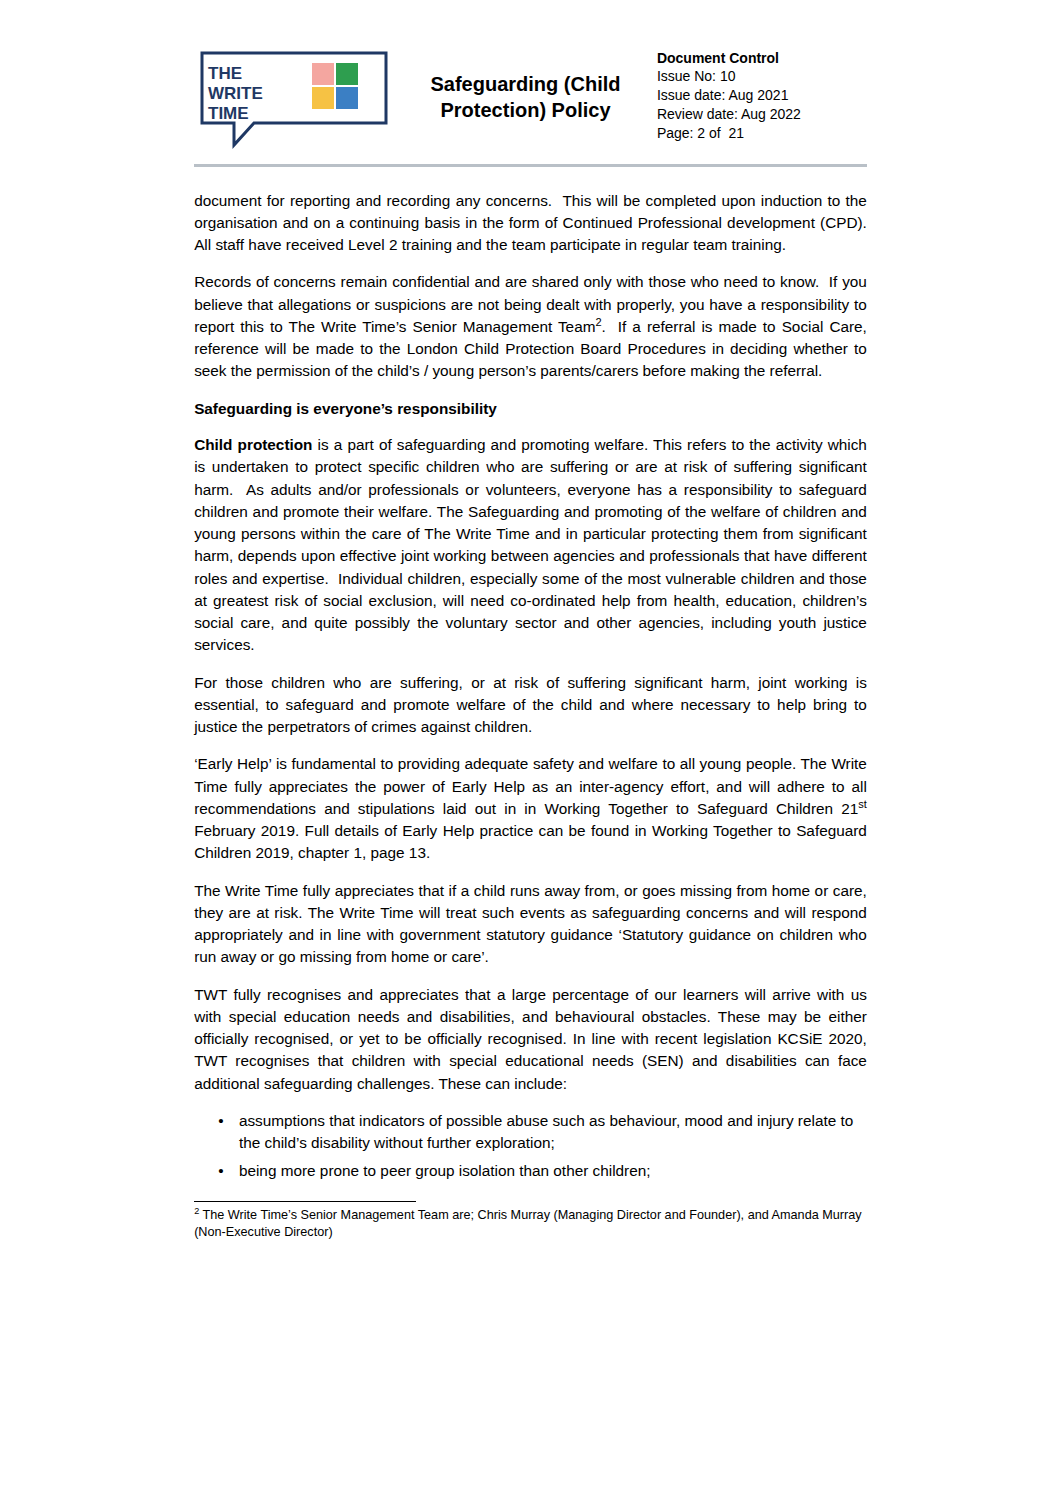THE WRITE TIME
Safeguarding (Child
Protection) Policy
Document Control
Issue No: 10
Issue date: Aug 2021
Review date: Aug 2022
Page: 2 of 21
document for reporting and recording any concerns. This will be completed upon induction to the organisation and on a continuing basis in the form of Continued Professional development (CPD). All staff have received Level 2 training and the team participate in regular team training.
Records of concerns remain confidential and are shared only with those who need to know. If you believe that allegations or suspicions are not being dealt with properly, you have a responsibility to report this to The Write Time’s Senior Management Team2. If a referral is made to Social Care, reference will be made to the London Child Protection Board Procedures in deciding whether to seek the permission of the child’s / young person’s parents/carers before making the referral.
Safeguarding is everyone’s responsibility
Child protection is a part of safeguarding and promoting welfare. This refers to the activity which is undertaken to protect specific children who are suffering or are at risk of suffering significant harm. As adults and/or professionals or volunteers, everyone has a responsibility to safeguard children and promote their welfare. The Safeguarding and promoting of the welfare of children and young persons within the care of The Write Time and in particular protecting them from significant harm, depends upon effective joint working between agencies and professionals that have different roles and expertise. Individual children, especially some of the most vulnerable children and those at greatest risk of social exclusion, will need co-ordinated help from health, education, children’s social care, and quite possibly the voluntary sector and other agencies, including youth justice services.
For those children who are suffering, or at risk of suffering significant harm, joint working is essential, to safeguard and promote welfare of the child and where necessary to help bring to justice the perpetrators of crimes against children.
‘Early Help’ is fundamental to providing adequate safety and welfare to all young people. The Write Time fully appreciates the power of Early Help as an inter-agency effort, and will adhere to all recommendations and stipulations laid out in in Working Together to Safeguard Children 21st February 2019. Full details of Early Help practice can be found in Working Together to Safeguard Children 2019, chapter 1, page 13.
The Write Time fully appreciates that if a child runs away from, or goes missing from home or care, they are at risk. The Write Time will treat such events as safeguarding concerns and will respond appropriately and in line with government statutory guidance ‘Statutory guidance on children who run away or go missing from home or care’.
TWT fully recognises and appreciates that a large percentage of our learners will arrive with us with special education needs and disabilities, and behavioural obstacles. These may be either officially recognised, or yet to be officially recognised. In line with recent legislation KCSiE 2020, TWT recognises that children with special educational needs (SEN) and disabilities can face additional safeguarding challenges. These can include:
assumptions that indicators of possible abuse such as behaviour, mood and injury relate to the child’s disability without further exploration;
being more prone to peer group isolation than other children;
2 The Write Time’s Senior Management Team are; Chris Murray (Managing Director and Founder), and Amanda Murray (Non-Executive Director)